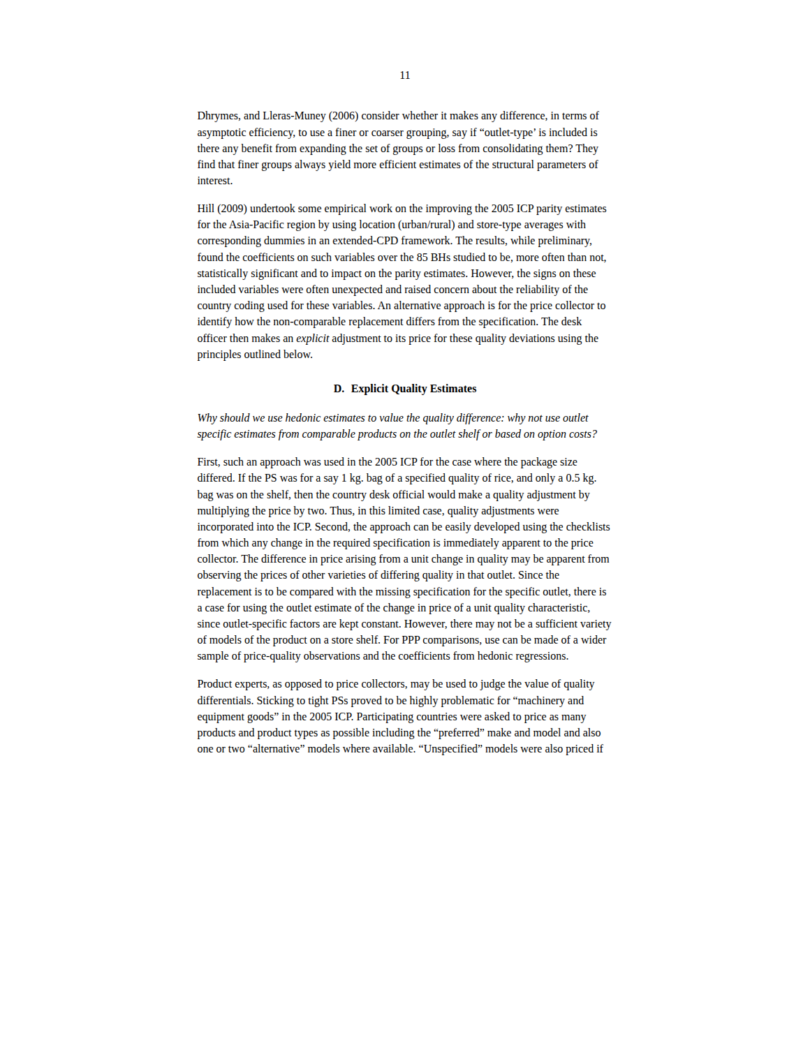11
Dhrymes, and Lleras-Muney (2006) consider whether it makes any difference, in terms of asymptotic efficiency, to use a finer or coarser grouping, say if “outlet-type’ is included is there any benefit from expanding the set of groups or loss from consolidating them? They find that finer groups always yield more efficient estimates of the structural parameters of interest.
Hill (2009) undertook some empirical work on the improving the 2005 ICP parity estimates for the Asia-Pacific region by using location (urban/rural) and store-type averages with corresponding dummies in an extended-CPD framework. The results, while preliminary, found the coefficients on such variables over the 85 BHs studied to be, more often than not, statistically significant and to impact on the parity estimates. However, the signs on these included variables were often unexpected and raised concern about the reliability of the country coding used for these variables. An alternative approach is for the price collector to identify how the non-comparable replacement differs from the specification. The desk officer then makes an explicit adjustment to its price for these quality deviations using the principles outlined below.
D. Explicit Quality Estimates
Why should we use hedonic estimates to value the quality difference: why not use outlet specific estimates from comparable products on the outlet shelf or based on option costs?
First, such an approach was used in the 2005 ICP for the case where the package size differed. If the PS was for a say 1 kg. bag of a specified quality of rice, and only a 0.5 kg. bag was on the shelf, then the country desk official would make a quality adjustment by multiplying the price by two. Thus, in this limited case, quality adjustments were incorporated into the ICP. Second, the approach can be easily developed using the checklists from which any change in the required specification is immediately apparent to the price collector. The difference in price arising from a unit change in quality may be apparent from observing the prices of other varieties of differing quality in that outlet. Since the replacement is to be compared with the missing specification for the specific outlet, there is a case for using the outlet estimate of the change in price of a unit quality characteristic, since outlet-specific factors are kept constant. However, there may not be a sufficient variety of models of the product on a store shelf. For PPP comparisons, use can be made of a wider sample of price-quality observations and the coefficients from hedonic regressions.
Product experts, as opposed to price collectors, may be used to judge the value of quality differentials. Sticking to tight PSs proved to be highly problematic for “machinery and equipment goods” in the 2005 ICP. Participating countries were asked to price as many products and product types as possible including the “preferred” make and model and also one or two “alternative” models where available. “Unspecified” models were also priced if